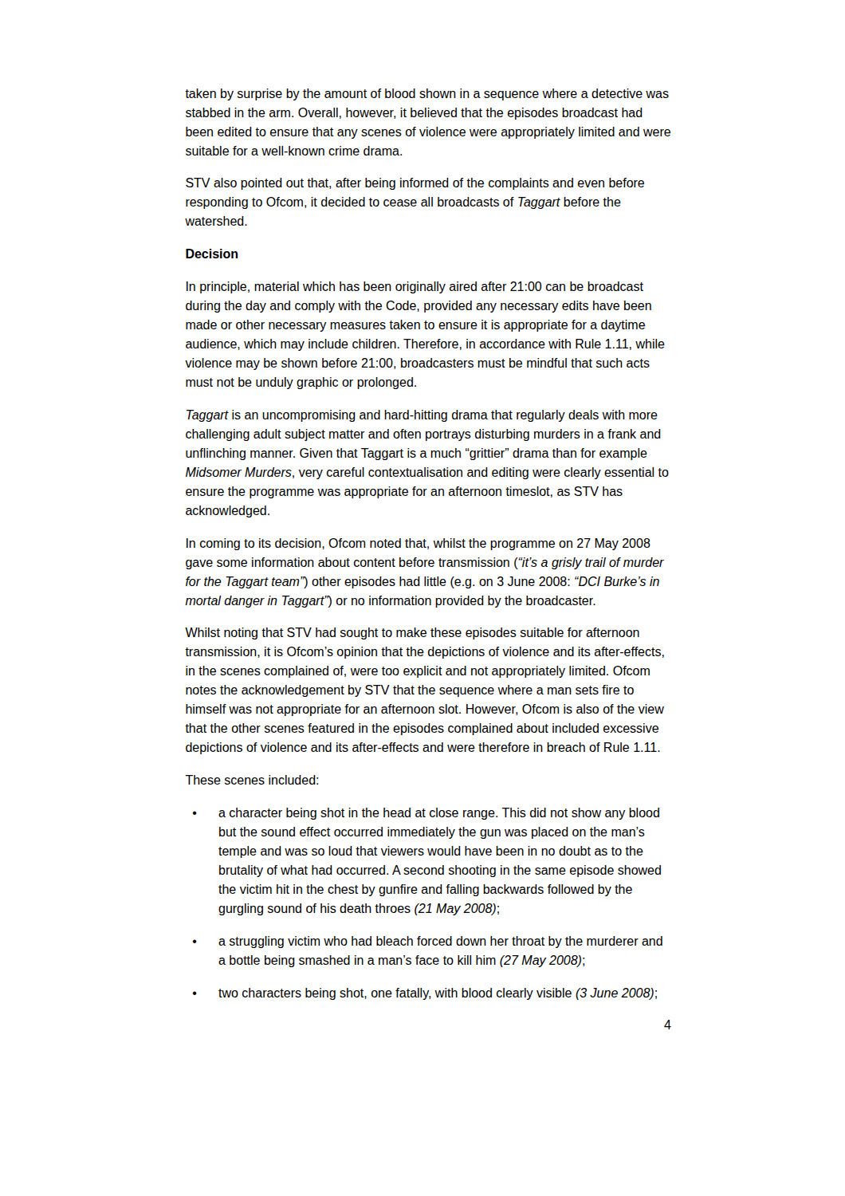taken by surprise by the amount of blood shown in a sequence where a detective was stabbed in the arm. Overall, however, it believed that the episodes broadcast had been edited to ensure that any scenes of violence were appropriately limited and were suitable for a well-known crime drama.
STV also pointed out that, after being informed of the complaints and even before responding to Ofcom, it decided to cease all broadcasts of Taggart before the watershed.
Decision
In principle, material which has been originally aired after 21:00 can be broadcast during the day and comply with the Code, provided any necessary edits have been made or other necessary measures taken to ensure it is appropriate for a daytime audience, which may include children. Therefore, in accordance with Rule 1.11, while violence may be shown before 21:00, broadcasters must be mindful that such acts must not be unduly graphic or prolonged.
Taggart is an uncompromising and hard-hitting drama that regularly deals with more challenging adult subject matter and often portrays disturbing murders in a frank and unflinching manner. Given that Taggart is a much “grittier” drama than for example Midsomer Murders, very careful contextualisation and editing were clearly essential to ensure the programme was appropriate for an afternoon timeslot, as STV has acknowledged.
In coming to its decision, Ofcom noted that, whilst the programme on 27 May 2008 gave some information about content before transmission (“it’s a grisly trail of murder for the Taggart team”) other episodes had little (e.g. on 3 June 2008: “DCI Burke’s in mortal danger in Taggart”) or no information provided by the broadcaster.
Whilst noting that STV had sought to make these episodes suitable for afternoon transmission, it is Ofcom’s opinion that the depictions of violence and its after-effects, in the scenes complained of, were too explicit and not appropriately limited. Ofcom notes the acknowledgement by STV that the sequence where a man sets fire to himself was not appropriate for an afternoon slot. However, Ofcom is also of the view that the other scenes featured in the episodes complained about included excessive depictions of violence and its after-effects and were therefore in breach of Rule 1.11.
These scenes included:
•a character being shot in the head at close range. This did not show any blood but the sound effect occurred immediately the gun was placed on the man’s temple and was so loud that viewers would have been in no doubt as to the brutality of what had occurred. A second shooting in the same episode showed the victim hit in the chest by gunfire and falling backwards followed by the gurgling sound of his death throes (21 May 2008);
•a struggling victim who had bleach forced down her throat by the murderer and a bottle being smashed in a man’s face to kill him (27 May 2008);
•two characters being shot, one fatally, with blood clearly visible (3 June 2008);
4